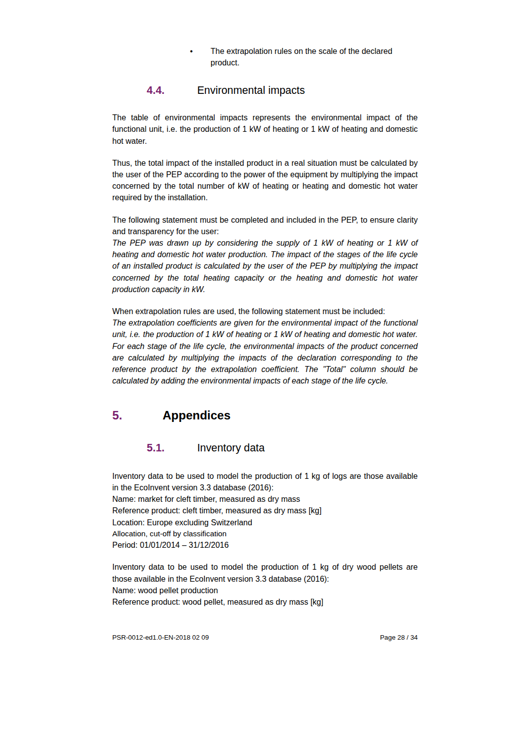The extrapolation rules on the scale of the declared product.
4.4. Environmental impacts
The table of environmental impacts represents the environmental impact of the functional unit, i.e. the production of 1 kW of heating or 1 kW of heating and domestic hot water.
Thus, the total impact of the installed product in a real situation must be calculated by the user of the PEP according to the power of the equipment by multiplying the impact concerned by the total number of kW of heating or heating and domestic hot water required by the installation.
The following statement must be completed and included in the PEP, to ensure clarity and transparency for the user:
The PEP was drawn up by considering the supply of 1 kW of heating or 1 kW of heating and domestic hot water production. The impact of the stages of the life cycle of an installed product is calculated by the user of the PEP by multiplying the impact concerned by the total heating capacity or the heating and domestic hot water production capacity in kW.
When extrapolation rules are used, the following statement must be included:
The extrapolation coefficients are given for the environmental impact of the functional unit, i.e. the production of 1 kW of heating or 1 kW of heating and domestic hot water. For each stage of the life cycle, the environmental impacts of the product concerned are calculated by multiplying the impacts of the declaration corresponding to the reference product by the extrapolation coefficient. The "Total" column should be calculated by adding the environmental impacts of each stage of the life cycle.
5. Appendices
5.1. Inventory data
Inventory data to be used to model the production of 1 kg of logs are those available in the EcoInvent version 3.3 database (2016):
Name: market for cleft timber, measured as dry mass
Reference product: cleft timber, measured as dry mass [kg]
Location: Europe excluding Switzerland
Allocation, cut-off by classification
Period: 01/01/2014 – 31/12/2016
Inventory data to be used to model the production of 1 kg of dry wood pellets are those available in the EcoInvent version 3.3 database (2016):
Name: wood pellet production
Reference product: wood pellet, measured as dry mass [kg]
PSR-0012-ed1.0-EN-2018 02 09
Page 28 / 34